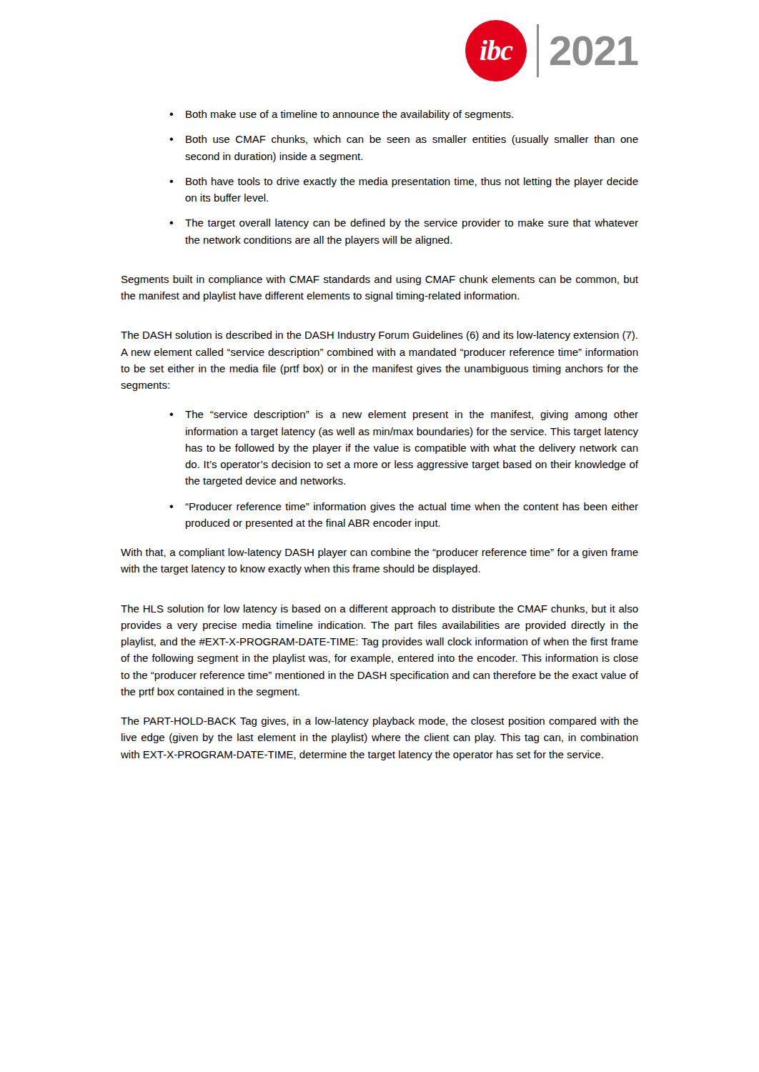2021
Both make use of a timeline to announce the availability of segments.
Both use CMAF chunks, which can be seen as smaller entities (usually smaller than one second in duration) inside a segment.
Both have tools to drive exactly the media presentation time, thus not letting the player decide on its buffer level.
The target overall latency can be defined by the service provider to make sure that whatever the network conditions are all the players will be aligned.
Segments built in compliance with CMAF standards and using CMAF chunk elements can be common, but the manifest and playlist have different elements to signal timing-related information.
The DASH solution is described in the DASH Industry Forum Guidelines (6) and its low-latency extension (7). A new element called “service description” combined with a mandated “producer reference time” information to be set either in the media file (prtf box) or in the manifest gives the unambiguous timing anchors for the segments:
The “service description” is a new element present in the manifest, giving among other information a target latency (as well as min/max boundaries) for the service. This target latency has to be followed by the player if the value is compatible with what the delivery network can do. It’s operator’s decision to set a more or less aggressive target based on their knowledge of the targeted device and networks.
“Producer reference time” information gives the actual time when the content has been either produced or presented at the final ABR encoder input.
With that, a compliant low-latency DASH player can combine the “producer reference time” for a given frame with the target latency to know exactly when this frame should be displayed.
The HLS solution for low latency is based on a different approach to distribute the CMAF chunks, but it also provides a very precise media timeline indication. The part files availabilities are provided directly in the playlist, and the #EXT-X-PROGRAM-DATE-TIME: Tag provides wall clock information of when the first frame of the following segment in the playlist was, for example, entered into the encoder. This information is close to the “producer reference time” mentioned in the DASH specification and can therefore be the exact value of the prtf box contained in the segment.
The PART-HOLD-BACK Tag gives, in a low-latency playback mode, the closest position compared with the live edge (given by the last element in the playlist) where the client can play. This tag can, in combination with EXT-X-PROGRAM-DATE-TIME, determine the target latency the operator has set for the service.